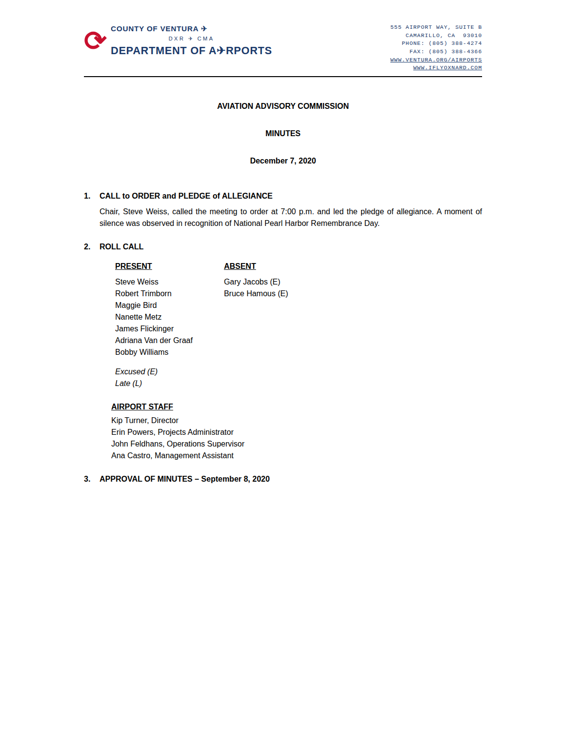⟳
COUNTY OF VENTURA ✈
DXR ✈ CMA
DEPARTMENT OF A✈RPORTS
555 AIRPORT WAY, SUITE B
CAMARILLO, CA 93010
PHONE: (805) 388-4274
FAX: (805) 388-4366
WWW.VENTURA.ORG/AIRPORTS
WWW.IFLYOXNARD.COM
AVIATION ADVISORY COMMISSION
MINUTES
December 7, 2020
CALL to ORDER and PLEDGE of ALLEGIANCE
Chair, Steve Weiss, called the meeting to order at 7:00 p.m. and led the pledge of allegiance. A moment of silence was observed in recognition of National Pearl Harbor Remembrance Day.
ROLL CALL
| PRESENT | ABSENT |
| --- | --- |
| Steve Weiss | Gary Jacobs (E) |
| Robert Trimborn | Bruce Hamous (E) |
| Maggie Bird | |
| Nanette Metz | |
| James Flickinger | |
| Adriana Van der Graaf | |
| Bobby Williams | |
Excused (E)
Late (L)
AIRPORT STAFF
Kip Turner, Director
Erin Powers, Projects Administrator
John Feldhans, Operations Supervisor
Ana Castro, Management Assistant
APPROVAL OF MINUTES – September 8, 2020